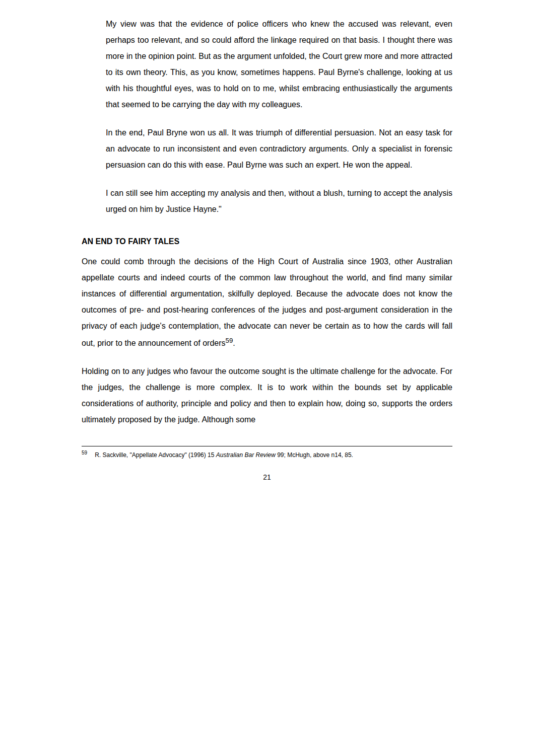My view was that the evidence of police officers who knew the accused was relevant, even perhaps too relevant, and so could afford the linkage required on that basis. I thought there was more in the opinion point. But as the argument unfolded, the Court grew more and more attracted to its own theory. This, as you know, sometimes happens. Paul Byrne's challenge, looking at us with his thoughtful eyes, was to hold on to me, whilst embracing enthusiastically the arguments that seemed to be carrying the day with my colleagues.
In the end, Paul Bryne won us all. It was triumph of differential persuasion. Not an easy task for an advocate to run inconsistent and even contradictory arguments. Only a specialist in forensic persuasion can do this with ease. Paul Byrne was such an expert. He won the appeal.
I can still see him accepting my analysis and then, without a blush, turning to accept the analysis urged on him by Justice Hayne."
An End to Fairy Tales
One could comb through the decisions of the High Court of Australia since 1903, other Australian appellate courts and indeed courts of the common law throughout the world, and find many similar instances of differential argumentation, skilfully deployed. Because the advocate does not know the outcomes of pre- and post-hearing conferences of the judges and post-argument consideration in the privacy of each judge's contemplation, the advocate can never be certain as to how the cards will fall out, prior to the announcement of orders59.
Holding on to any judges who favour the outcome sought is the ultimate challenge for the advocate. For the judges, the challenge is more complex. It is to work within the bounds set by applicable considerations of authority, principle and policy and then to explain how, doing so, supports the orders ultimately proposed by the judge. Although some
59R. Sackville, "Appellate Advocacy" (1996) 15 Australian Bar Review 99; McHugh, above n14, 85.
21